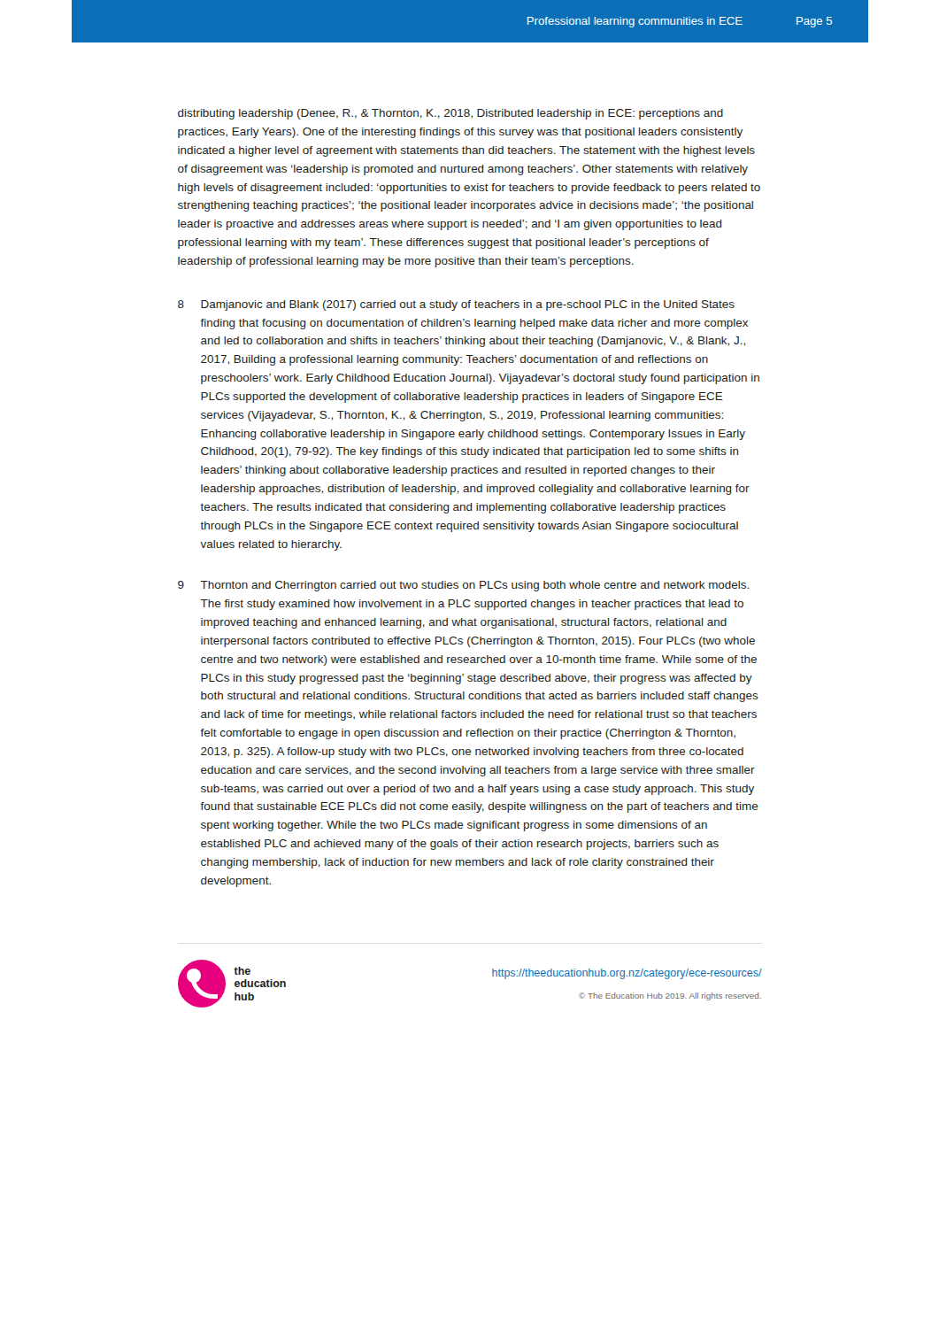Professional learning communities in ECE Page 5
distributing leadership (Denee, R., & Thornton, K., 2018, Distributed leadership in ECE: perceptions and practices, Early Years). One of the interesting findings of this survey was that positional leaders consistently indicated a higher level of agreement with statements than did teachers. The statement with the highest levels of disagreement was ‘leadership is promoted and nurtured among teachers’. Other statements with relatively high levels of disagreement included: ‘opportunities to exist for teachers to provide feedback to peers related to strengthening teaching practices’; ‘the positional leader incorporates advice in decisions made’; ‘the positional leader is proactive and addresses areas where support is needed’; and ‘I am given opportunities to lead professional learning with my team’. These differences suggest that positional leader’s perceptions of leadership of professional learning may be more positive than their team’s perceptions.
8 Damjanovic and Blank (2017) carried out a study of teachers in a pre-school PLC in the United States finding that focusing on documentation of children’s learning helped make data richer and more complex and led to collaboration and shifts in teachers’ thinking about their teaching (Damjanovic, V., & Blank, J., 2017, Building a professional learning community: Teachers’ documentation of and reflections on preschoolers’ work. Early Childhood Education Journal). Vijayadevar’s doctoral study found participation in PLCs supported the development of collaborative leadership practices in leaders of Singapore ECE services (Vijayadevar, S., Thornton, K., & Cherrington, S., 2019, Professional learning communities: Enhancing collaborative leadership in Singapore early childhood settings. Contemporary Issues in Early Childhood, 20(1), 79-92). The key findings of this study indicated that participation led to some shifts in leaders’ thinking about collaborative leadership practices and resulted in reported changes to their leadership approaches, distribution of leadership, and improved collegiality and collaborative learning for teachers. The results indicated that considering and implementing collaborative leadership practices through PLCs in the Singapore ECE context required sensitivity towards Asian Singapore sociocultural values related to hierarchy.
9 Thornton and Cherrington carried out two studies on PLCs using both whole centre and network models. The first study examined how involvement in a PLC supported changes in teacher practices that lead to improved teaching and enhanced learning, and what organisational, structural factors, relational and interpersonal factors contributed to effective PLCs (Cherrington & Thornton, 2015). Four PLCs (two whole centre and two network) were established and researched over a 10-month time frame. While some of the PLCs in this study progressed past the ‘beginning’ stage described above, their progress was affected by both structural and relational conditions. Structural conditions that acted as barriers included staff changes and lack of time for meetings, while relational factors included the need for relational trust so that teachers felt comfortable to engage in open discussion and reflection on their practice (Cherrington & Thornton, 2013, p. 325). A follow-up study with two PLCs, one networked involving teachers from three co-located education and care services, and the second involving all teachers from a large service with three smaller sub-teams, was carried out over a period of two and a half years using a case study approach. This study found that sustainable ECE PLCs did not come easily, despite willingness on the part of teachers and time spent working together. While the two PLCs made significant progress in some dimensions of an established PLC and achieved many of the goals of their action research projects, barriers such as changing membership, lack of induction for new members and lack of role clarity constrained their development.
the
education
hub
https://theeducationhub.org.nz/category/ece-resources/
© The Education Hub 2019. All rights reserved.